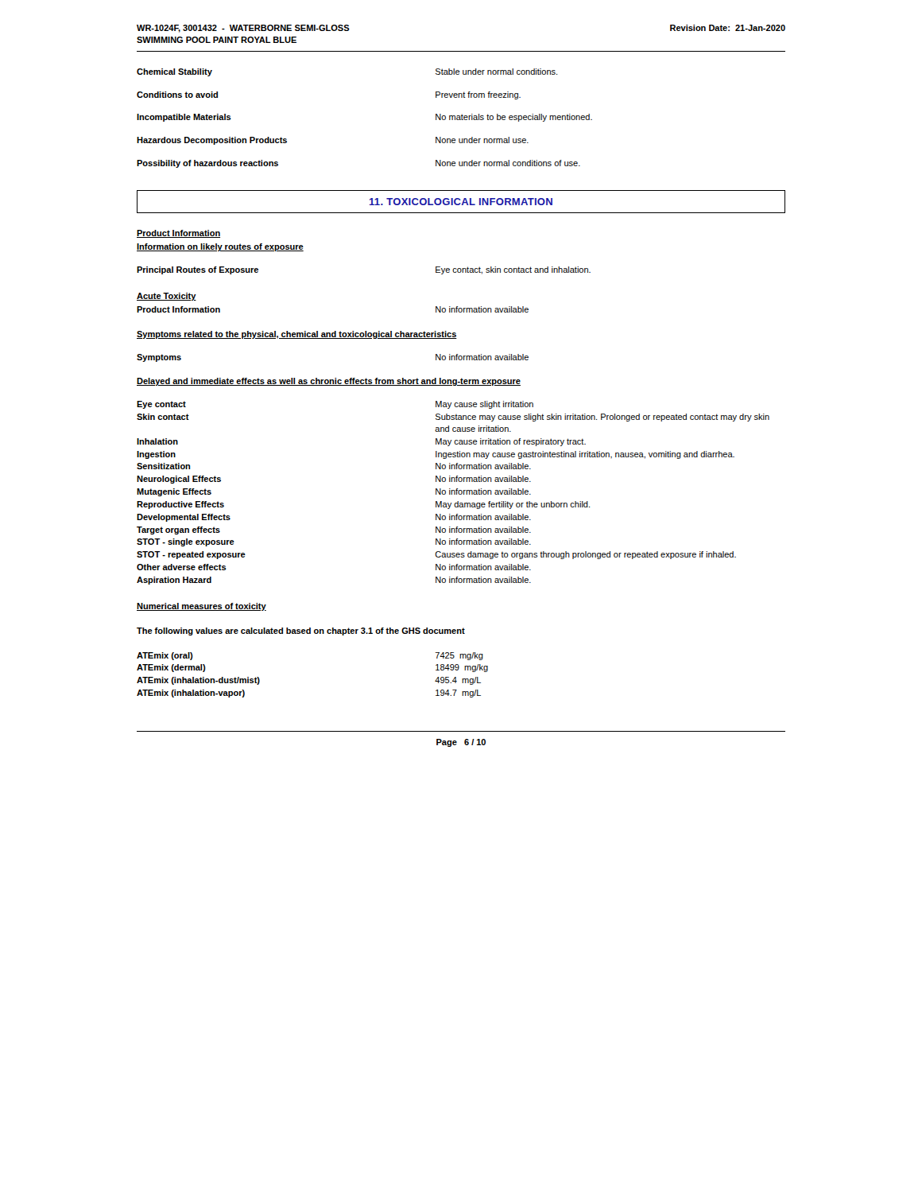WR-1024F, 3001432 - WATERBORNE SEMI-GLOSS
SWIMMING POOL PAINT ROYAL BLUE
Revision Date: 21-Jan-2020
Chemical Stability
Stable under normal conditions.
Conditions to avoid
Prevent from freezing.
Incompatible Materials
No materials to be especially mentioned.
Hazardous Decomposition Products
None under normal use.
Possibility of hazardous reactions
None under normal conditions of use.
11. TOXICOLOGICAL INFORMATION
Product Information
Information on likely routes of exposure
Principal Routes of Exposure
Eye contact, skin contact and inhalation.
Acute Toxicity
Product Information
No information available
Symptoms related to the physical, chemical and toxicological characteristics
Symptoms
No information available
Delayed and immediate effects as well as chronic effects from short and long-term exposure
Eye contact
May cause slight irritation
Skin contact
Substance may cause slight skin irritation. Prolonged or repeated contact may dry skin and cause irritation.
Inhalation
May cause irritation of respiratory tract.
Ingestion
Ingestion may cause gastrointestinal irritation, nausea, vomiting and diarrhea.
Sensitization
No information available.
Neurological Effects
No information available.
Mutagenic Effects
No information available.
Reproductive Effects
May damage fertility or the unborn child.
Developmental Effects
No information available.
Target organ effects
No information available.
STOT - single exposure
No information available.
STOT - repeated exposure
Causes damage to organs through prolonged or repeated exposure if inhaled.
Other adverse effects
No information available.
Aspiration Hazard
No information available.
Numerical measures of toxicity
The following values are calculated based on chapter 3.1 of the GHS document
ATEmix (oral)
7425 mg/kg
ATEmix (dermal)
18499 mg/kg
ATEmix (inhalation-dust/mist)
495.4 mg/L
ATEmix (inhalation-vapor)
194.7 mg/L
Page 6 / 10